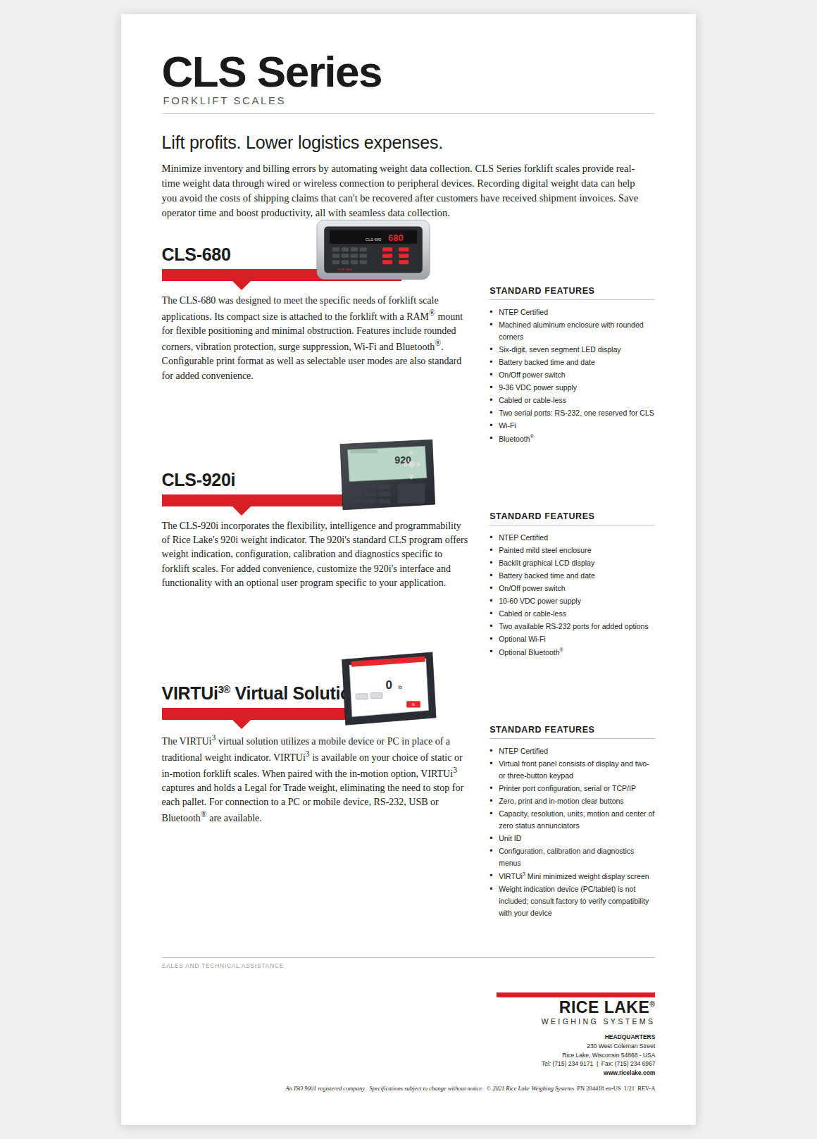CLS Series
FORKLIFT SCALES
Lift profits. Lower logistics expenses.
Minimize inventory and billing errors by automating weight data collection. CLS Series forklift scales provide real-time weight data through wired or wireless connection to peripheral devices. Recording digital weight data can help you avoid the costs of shipping claims that can't be recovered after customers have received shipment invoices. Save operator time and boost productivity, all with seamless data collection.
CLS 680 680 RICE LAKE
CLS-680
The CLS-680 was designed to meet the specific needs of forklift scale applications. Its compact size is attached to the forklift with a RAM® mount for flexible positioning and minimal obstruction. Features include rounded corners, vibration protection, surge suppression, Wi-Fi and Bluetooth®. Configurable print format as well as selectable user modes are also standard for added convenience.
STANDARD FEATURES
NTEP Certified
Machined aluminum enclosure with rounded corners
Six-digit, seven segment LED display
Battery backed time and date
On/Off power switch
9-36 VDC power supply
Cabled or cable-less
Two serial ports: RS-232, one reserved for CLS
Wi-Fi
Bluetooth®
920
CLS-920i
The CLS-920i incorporates the flexibility, intelligence and programmability of Rice Lake's 920i weight indicator. The 920i's standard CLS program offers weight indication, configuration, calibration and diagnostics specific to forklift scales. For added convenience, customize the 920i's interface and functionality with an optional user program specific to your application.
STANDARD FEATURES
NTEP Certified
Painted mild steel enclosure
Backlit graphical LCD display
Battery backed time and date
On/Off power switch
10-60 VDC power supply
Cabled or cable-less
Two available RS-232 ports for added options
Optional Wi-Fi
Optional Bluetooth®
0 lb lb
VIRTUi3® Virtual Solution
The VIRTUi3 virtual solution utilizes a mobile device or PC in place of a traditional weight indicator. VIRTUi3 is available on your choice of static or in-motion forklift scales. When paired with the in-motion option, VIRTUi3 captures and holds a Legal for Trade weight, eliminating the need to stop for each pallet. For connection to a PC or mobile device, RS-232, USB or Bluetooth® are available.
STANDARD FEATURES
NTEP Certified
Virtual front panel consists of display and two- or three-button keypad
Printer port configuration, serial or TCP/IP
Zero, print and in-motion clear buttons
Capacity, resolution, units, motion and center of zero status annunciators
Unit ID
Configuration, calibration and diagnostics menus
VIRTUi3 Mini minimized weight display screen
Weight indication device (PC/tablet) is not included; consult factory to verify compatibility with your device
SALES AND TECHNICAL ASSISTANCE
RICE LAKE®
WEIGHING SYSTEMS
HEADQUARTERS
230 West Coleman Street
Rice Lake, Wisconsin 54868 - USA
Tel: (715) 234 9171 | Fax: (715) 234 6967
www.ricelake.com
An ISO 9001 registered company Specifications subject to change without notice. © 2021 Rice Lake Weighing Systems PN 204418 en-US 1/21 REV-A